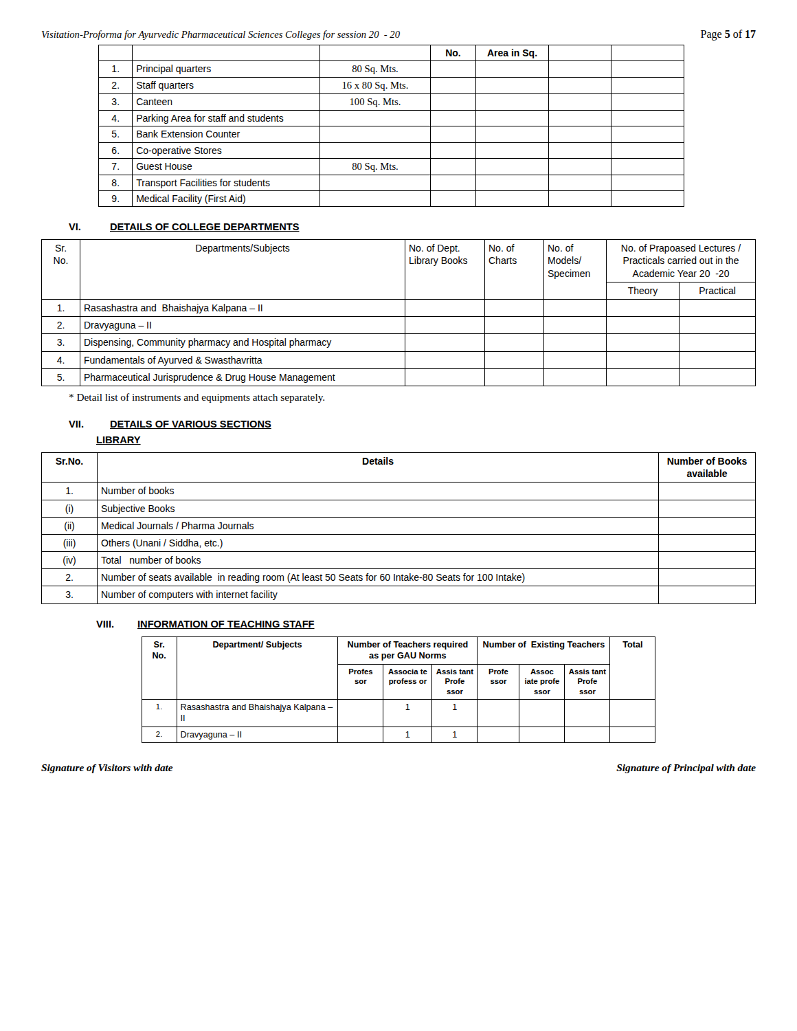Visitation-Proforma for Ayurvedic Pharmaceutical Sciences Colleges for session 20 - 20 Page 5 of 17
| | | | No. | Area in Sq. | | |
| 1. | Principal quarters | 80 Sq. Mts. | | | | |
| 2. | Staff quarters | 16 x 80 Sq. Mts. | | | | |
| 3. | Canteen | 100 Sq. Mts. | | | | |
| 4. | Parking Area for staff and students | | | | | |
| 5. | Bank Extension Counter | | | | | |
| 6. | Co-operative Stores | | | | | |
| 7. | Guest House | 80 Sq. Mts. | | | | |
| 8. | Transport Facilities for students | | | | | |
| 9. | Medical Facility (First Aid) | | | | | |
VI. DETAILS OF COLLEGE DEPARTMENTS
| Sr. No. | Departments/Subjects | No. of Dept. Library Books | No. of Charts | No. of Models/ Specimen | No. of Prapoased Lectures / Practicals carried out in the Academic Year 20 -20 |
| Theory | Practical |
| 1. | Rasashastra and Bhaishajya Kalpana – II | | | | | |
| 2. | Dravyaguna – II | | | | | |
| 3. | Dispensing, Community pharmacy and Hospital pharmacy | | | | | |
| 4. | Fundamentals of Ayurved & Swasthavritta | | | | | |
| 5. | Pharmaceutical Jurisprudence & Drug House Management | | | | | |
* Detail list of instruments and equipments attach separately.
VII. DETAILS OF VARIOUS SECTIONS
LIBRARY
| Sr.No. | Details | Number of Books available |
| 1. | Number of books | |
| (i) | Subjective Books | |
| (ii) | Medical Journals / Pharma Journals | |
| (iii) | Others (Unani / Siddha, etc.) | |
| (iv) | Total number of books | |
| 2. | Number of seats available in reading room (At least 50 Seats for 60 Intake-80 Seats for 100 Intake) | |
| 3. | Number of computers with internet facility | |
VIII. INFORMATION OF TEACHING STAFF
| Sr. No. | Department/ Subjects | Number of Teachers required as per GAU Norms | Number of Existing Teachers | Total |
| Profes sor | Associa te profess or | Assis tant Profe ssor | Profe ssor | Assoc iate profe ssor | Assis tant Profe ssor |
| 1. | Rasashastra and Bhaishajya Kalpana – II | | 1 | 1 | | | | |
| 2. | Dravyaguna – II | | 1 | 1 | | | | |
Signature of Visitors with date Signature of Principal with date